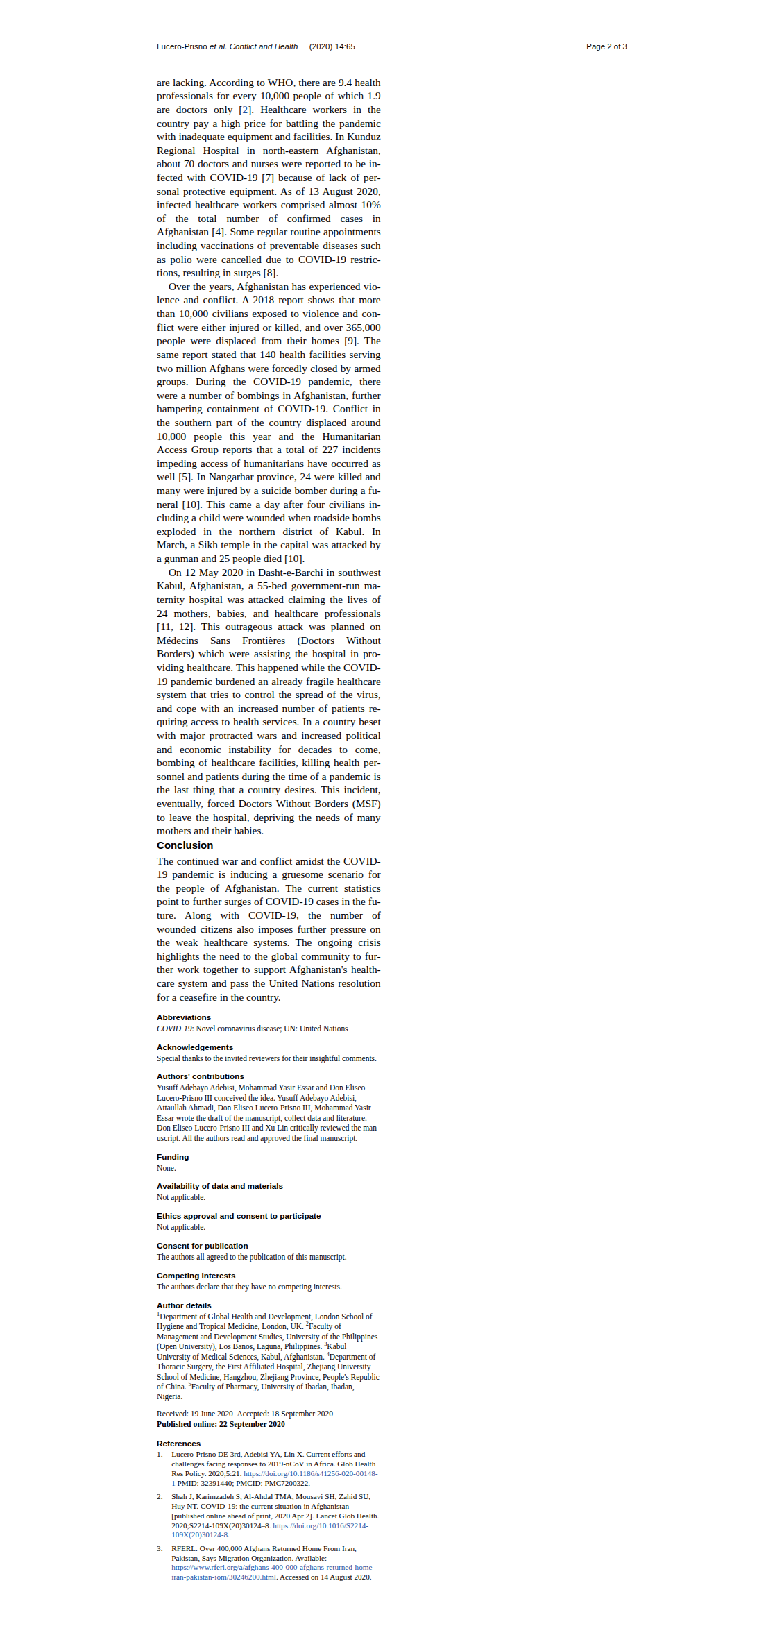Lucero-Prisno et al. Conflict and Health (2020) 14:65
Page 2 of 3
are lacking. According to WHO, there are 9.4 health professionals for every 10,000 people of which 1.9 are doctors only [2]. Healthcare workers in the country pay a high price for battling the pandemic with inadequate equipment and facilities. In Kunduz Regional Hospital in north-eastern Afghanistan, about 70 doctors and nurses were reported to be infected with COVID-19 [7] because of lack of personal protective equipment. As of 13 August 2020, infected healthcare workers comprised almost 10% of the total number of confirmed cases in Afghanistan [4]. Some regular routine appointments including vaccinations of preventable diseases such as polio were cancelled due to COVID-19 restrictions, resulting in surges [8].
Over the years, Afghanistan has experienced violence and conflict. A 2018 report shows that more than 10,000 civilians exposed to violence and conflict were either injured or killed, and over 365,000 people were displaced from their homes [9]. The same report stated that 140 health facilities serving two million Afghans were forcedly closed by armed groups. During the COVID-19 pandemic, there were a number of bombings in Afghanistan, further hampering containment of COVID-19. Conflict in the southern part of the country displaced around 10,000 people this year and the Humanitarian Access Group reports that a total of 227 incidents impeding access of humanitarians have occurred as well [5]. In Nangarhar province, 24 were killed and many were injured by a suicide bomber during a funeral [10]. This came a day after four civilians including a child were wounded when roadside bombs exploded in the northern district of Kabul. In March, a Sikh temple in the capital was attacked by a gunman and 25 people died [10].
On 12 May 2020 in Dasht-e-Barchi in southwest Kabul, Afghanistan, a 55-bed government-run maternity hospital was attacked claiming the lives of 24 mothers, babies, and healthcare professionals [11, 12]. This outrageous attack was planned on Médecins Sans Frontières (Doctors Without Borders) which were assisting the hospital in providing healthcare. This happened while the COVID-19 pandemic burdened an already fragile healthcare system that tries to control the spread of the virus, and cope with an increased number of patients requiring access to health services. In a country beset with major protracted wars and increased political and economic instability for decades to come, bombing of healthcare facilities, killing health personnel and patients during the time of a pandemic is the last thing that a country desires. This incident, eventually, forced Doctors Without Borders (MSF) to leave the hospital, depriving the needs of many mothers and their babies.
Conclusion
The continued war and conflict amidst the COVID-19 pandemic is inducing a gruesome scenario for the people of Afghanistan. The current statistics point to further surges of COVID-19 cases in the future. Along with COVID-19, the number of wounded citizens also imposes further pressure on the weak healthcare systems. The ongoing crisis highlights the need to the global community to further work together to support Afghanistan's healthcare system and pass the United Nations resolution for a ceasefire in the country.
Abbreviations
COVID-19: Novel coronavirus disease; UN: United Nations
Acknowledgements
Special thanks to the invited reviewers for their insightful comments.
Authors' contributions
Yusuff Adebayo Adebisi, Mohammad Yasir Essar and Don Eliseo Lucero-Prisno III conceived the idea. Yusuff Adebayo Adebisi, Attaullah Ahmadi, Don Eliseo Lucero-Prisno III, Mohammad Yasir Essar wrote the draft of the manuscript, collect data and literature. Don Eliseo Lucero-Prisno III and Xu Lin critically reviewed the manuscript. All the authors read and approved the final manuscript.
Funding
None.
Availability of data and materials
Not applicable.
Ethics approval and consent to participate
Not applicable.
Consent for publication
The authors all agreed to the publication of this manuscript.
Competing interests
The authors declare that they have no competing interests.
Author details
1Department of Global Health and Development, London School of Hygiene and Tropical Medicine, London, UK. 2Faculty of Management and Development Studies, University of the Philippines (Open University), Los Banos, Laguna, Philippines. 3Kabul University of Medical Sciences, Kabul, Afghanistan. 4Department of Thoracic Surgery, the First Affiliated Hospital, Zhejiang University School of Medicine, Hangzhou, Zhejiang Province, People's Republic of China. 5Faculty of Pharmacy, University of Ibadan, Ibadan, Nigeria.
Received: 19 June 2020 Accepted: 18 September 2020
Published online: 22 September 2020
References
Lucero-Prisno DE 3rd, Adebisi YA, Lin X. Current efforts and challenges facing responses to 2019-nCoV in Africa. Glob Health Res Policy. 2020;5:21. https://doi.org/10.1186/s41256-020-00148-1 PMID: 32391440; PMCID: PMC7200322.
Shah J, Karimzadeh S, Al-Ahdal TMA, Mousavi SH, Zahid SU, Huy NT. COVID-19: the current situation in Afghanistan [published online ahead of print, 2020 Apr 2]. Lancet Glob Health. 2020;S2214-109X(20)30124–8. https://doi.org/10.1016/S2214-109X(20)30124-8.
RFERL. Over 400,000 Afghans Returned Home From Iran, Pakistan, Says Migration Organization. Available: https://www.rferl.org/a/afghans-400-000-afghans-returned-home-iran-pakistan-iom/30246200.html. Accessed on 14 August 2020.